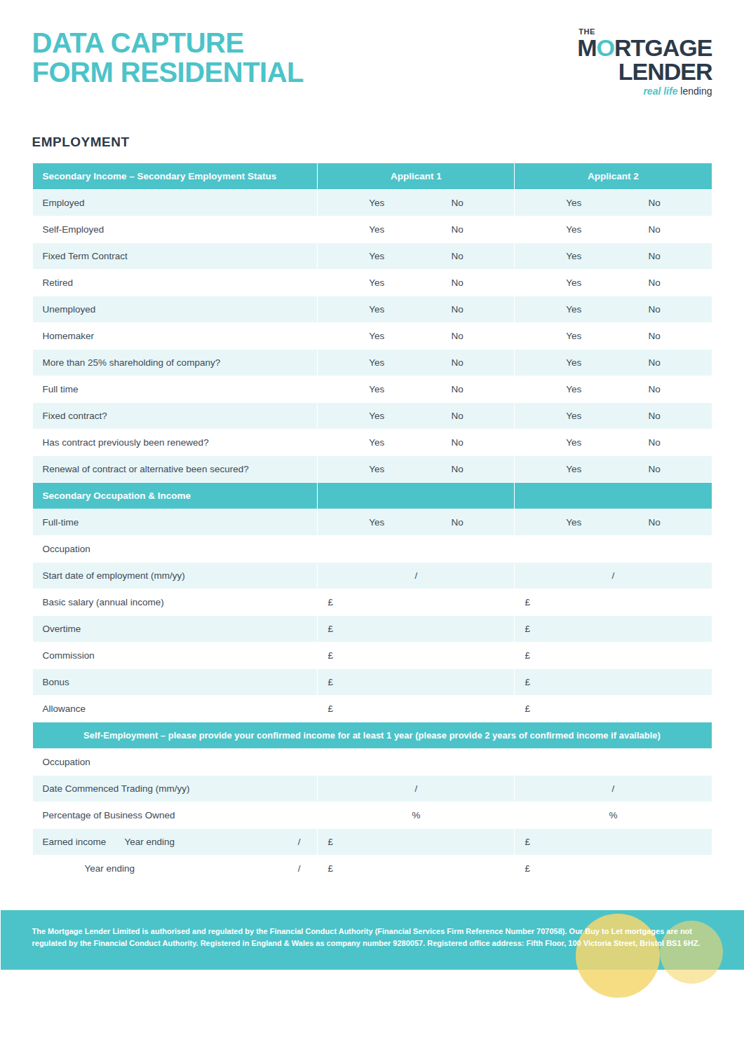Data Capture
Form Residential
THE MORTGAGE LENDER real life lending
Employment
| Secondary Income – Secondary Employment Status | Applicant 1 | Applicant 2 |
| --- | --- | --- |
| Employed | Yes No | Yes No |
| Self-Employed | Yes No | Yes No |
| Fixed Term Contract | Yes No | Yes No |
| Retired | Yes No | Yes No |
| Unemployed | Yes No | Yes No |
| Homemaker | Yes No | Yes No |
| More than 25% shareholding of company? | Yes No | Yes No |
| Full time | Yes No | Yes No |
| Fixed contract? | Yes No | Yes No |
| Has contract previously been renewed? | Yes No | Yes No |
| Renewal of contract or alternative been secured? | Yes No | Yes No |
| Secondary Occupation & Income | | |
| Full-time | Yes No | Yes No |
| Occupation | | |
| Start date of employment (mm/yy) | / | / |
| Basic salary (annual income) | £ | £ |
| Overtime | £ | £ |
| Commission | £ | £ |
| Bonus | £ | £ |
| Allowance | £ | £ |
| Self-Employment – please provide your confirmed income for at least 1 year (please provide 2 years of confirmed income if available) |
| Occupation | | |
| Date Commenced Trading (mm/yy) | / | / |
| Percentage of Business Owned | % | % |
| Earned income Year ending / | £ | £ |
| Year ending / | £ | £ |
The Mortgage Lender Limited is authorised and regulated by the Financial Conduct Authority (Financial Services Firm Reference Number 707058). Our Buy to Let mortgages are not regulated by the Financial Conduct Authority. Registered in England & Wales as company number 9280057. Registered office address: Fifth Floor, 100 Victoria Street, Bristol BS1 6HZ.